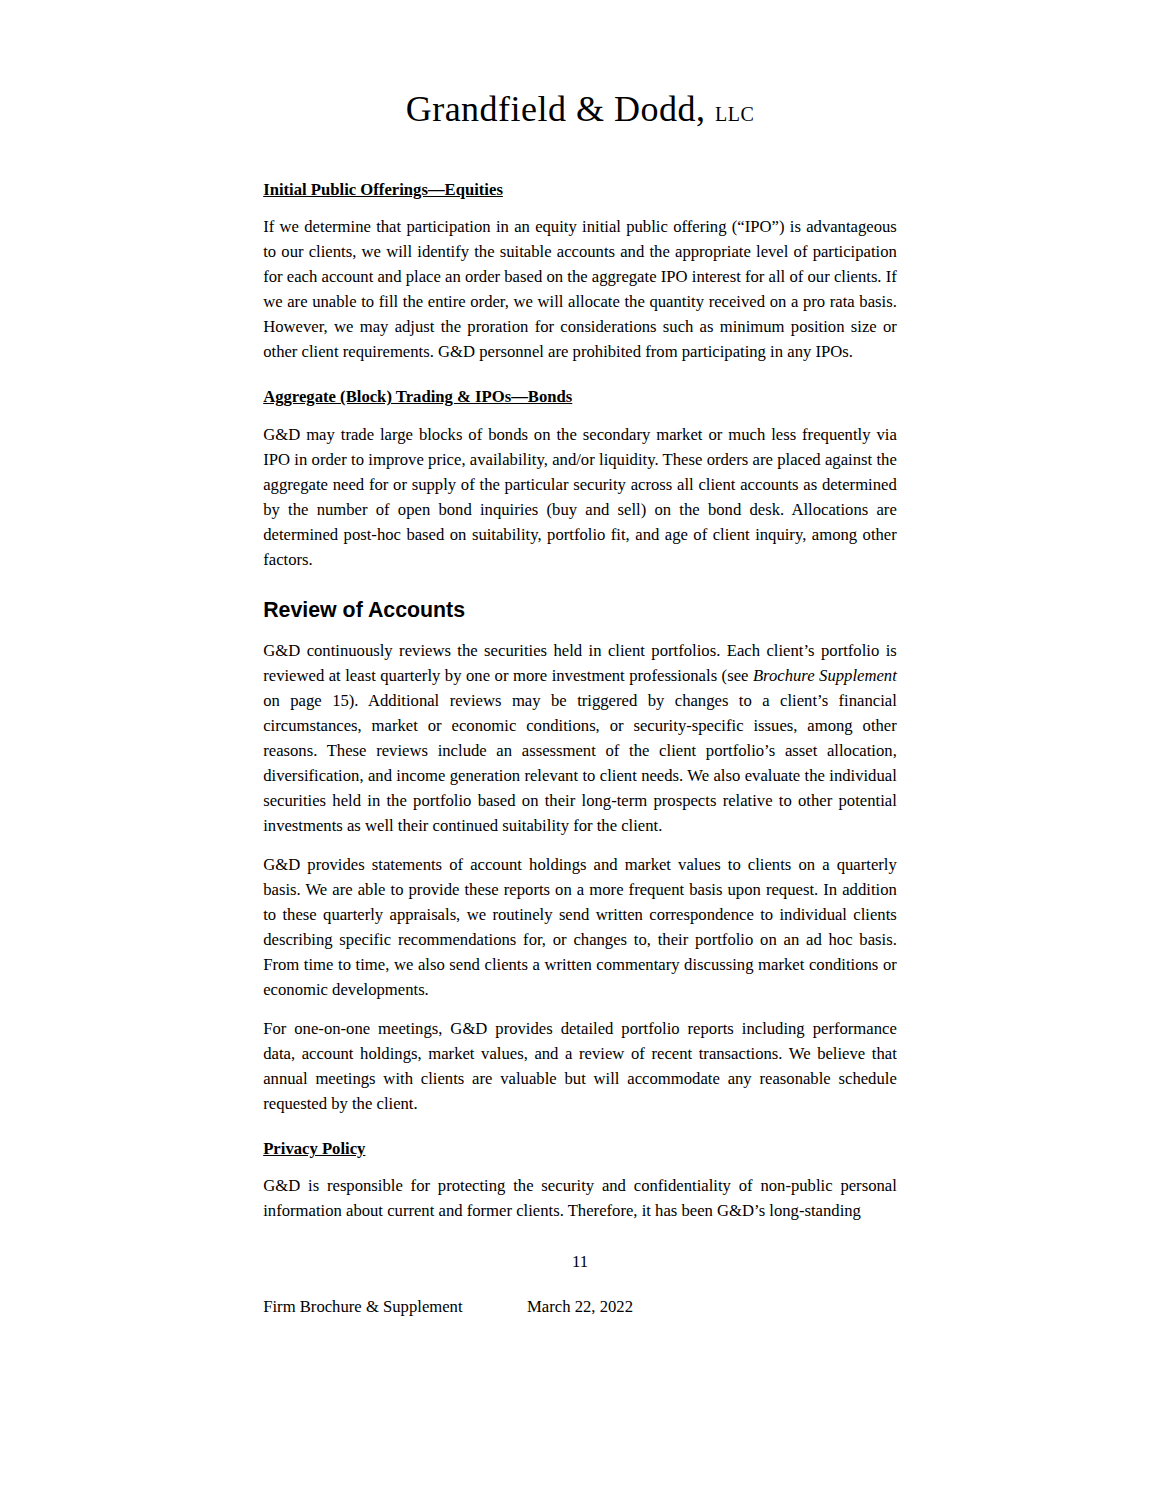Grandfield & Dodd, LLC
Initial Public Offerings—Equities
If we determine that participation in an equity initial public offering (“IPO”) is advantageous to our clients, we will identify the suitable accounts and the appropriate level of participation for each account and place an order based on the aggregate IPO interest for all of our clients. If we are unable to fill the entire order, we will allocate the quantity received on a pro rata basis. However, we may adjust the proration for considerations such as minimum position size or other client requirements. G&D personnel are prohibited from participating in any IPOs.
Aggregate (Block) Trading & IPOs—Bonds
G&D may trade large blocks of bonds on the secondary market or much less frequently via IPO in order to improve price, availability, and/or liquidity. These orders are placed against the aggregate need for or supply of the particular security across all client accounts as determined by the number of open bond inquiries (buy and sell) on the bond desk. Allocations are determined post-hoc based on suitability, portfolio fit, and age of client inquiry, among other factors.
Review of Accounts
G&D continuously reviews the securities held in client portfolios. Each client’s portfolio is reviewed at least quarterly by one or more investment professionals (see Brochure Supplement on page 15). Additional reviews may be triggered by changes to a client’s financial circumstances, market or economic conditions, or security-specific issues, among other reasons. These reviews include an assessment of the client portfolio’s asset allocation, diversification, and income generation relevant to client needs. We also evaluate the individual securities held in the portfolio based on their long-term prospects relative to other potential investments as well their continued suitability for the client.
G&D provides statements of account holdings and market values to clients on a quarterly basis. We are able to provide these reports on a more frequent basis upon request. In addition to these quarterly appraisals, we routinely send written correspondence to individual clients describing specific recommendations for, or changes to, their portfolio on an ad hoc basis. From time to time, we also send clients a written commentary discussing market conditions or economic developments.
For one-on-one meetings, G&D provides detailed portfolio reports including performance data, account holdings, market values, and a review of recent transactions. We believe that annual meetings with clients are valuable but will accommodate any reasonable schedule requested by the client.
Privacy Policy
G&D is responsible for protecting the security and confidentiality of non-public personal information about current and former clients. Therefore, it has been G&D’s long-standing
11
Firm Brochure & Supplement
March 22, 2022